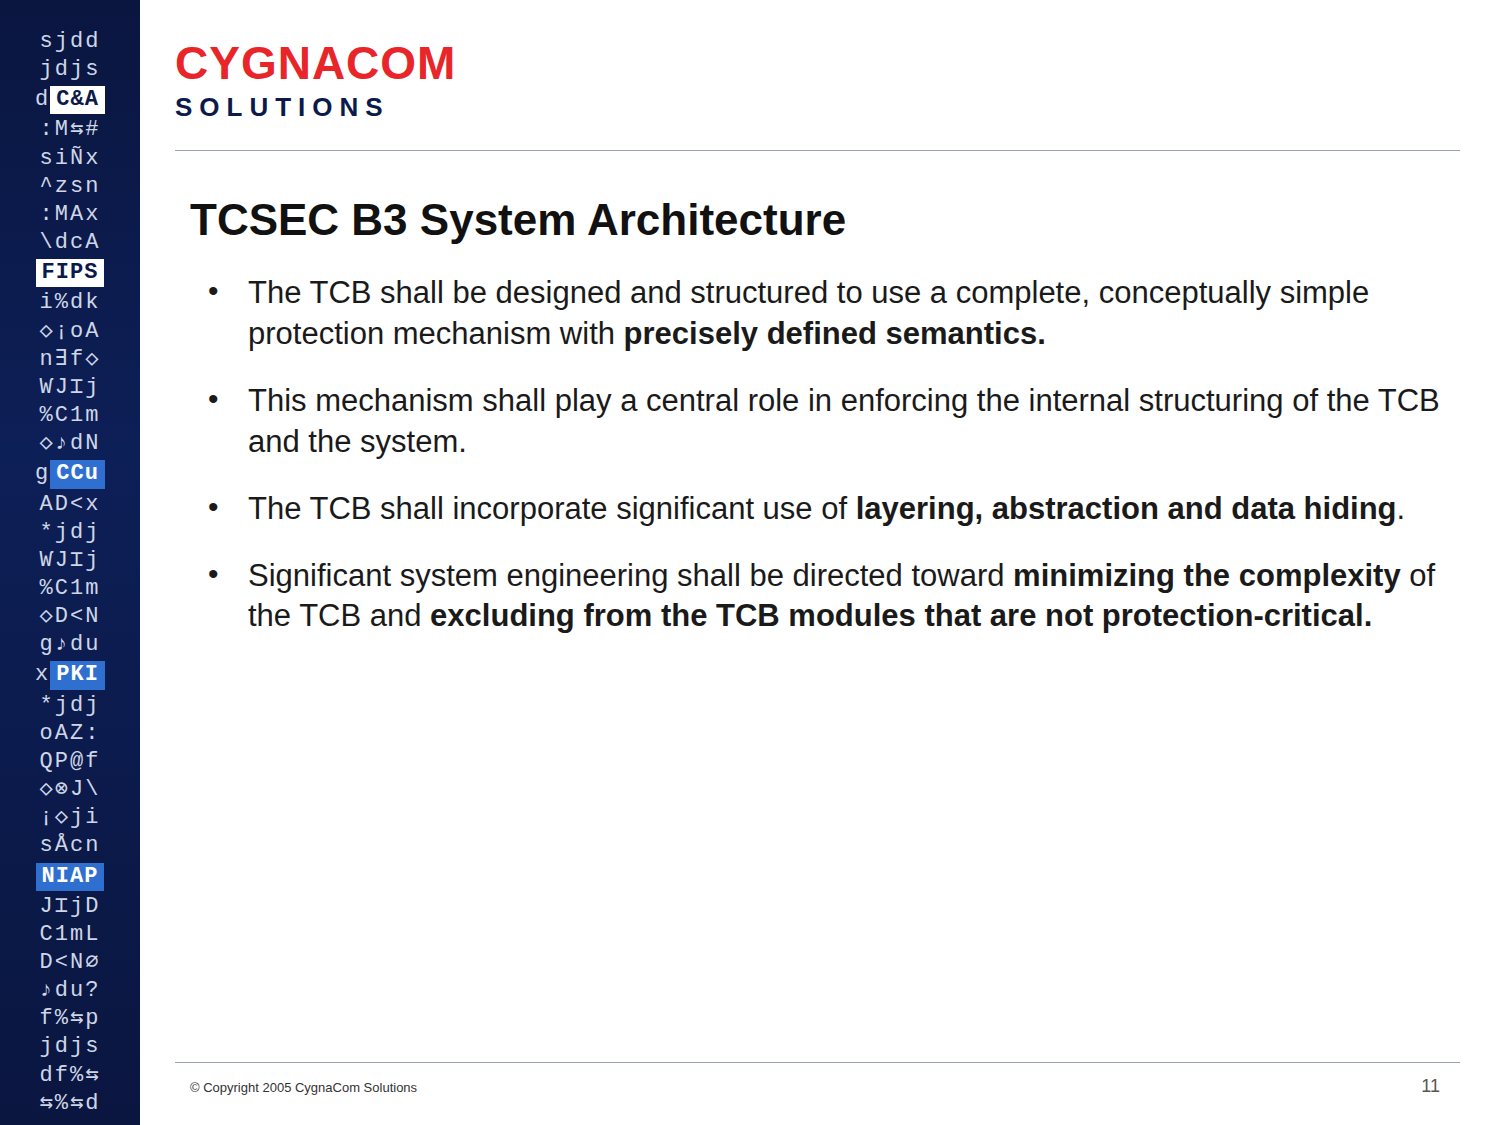sjdd
jdjs
dC&A
:M⇆#
siÑx
^zsn
:MAx
\dcA
FIPS
i%dk
◇¡oA
n∃f◇
ⱲJ⌶j
%C1m
◇♪dN
gCCu
AD<x
*jdj
ⱲJ⌶j
%C1m
◇D<N
g♪du
xPKI
*jdj
oAZ:
QP@f
◇⊗J\
¡◇ji
sÅcn
NIAP
J⌶jD
C1mL
D<N⌀
♪du?
f%⇆p
jdjs
df%⇆
⇆%⇆d
CYGNACOM
SOLUTIONS
TCSEC B3 System Architecture
The TCB shall be designed and structured to use a complete, conceptually simple protection mechanism with precisely defined semantics.
This mechanism shall play a central role in enforcing the internal structuring of the TCB and the system.
The TCB shall incorporate significant use of layering, abstraction and data hiding.
Significant system engineering shall be directed toward minimizing the complexity of the TCB and excluding from the TCB modules that are not protection-critical.
© Copyright 2005 CygnaCom Solutions
11